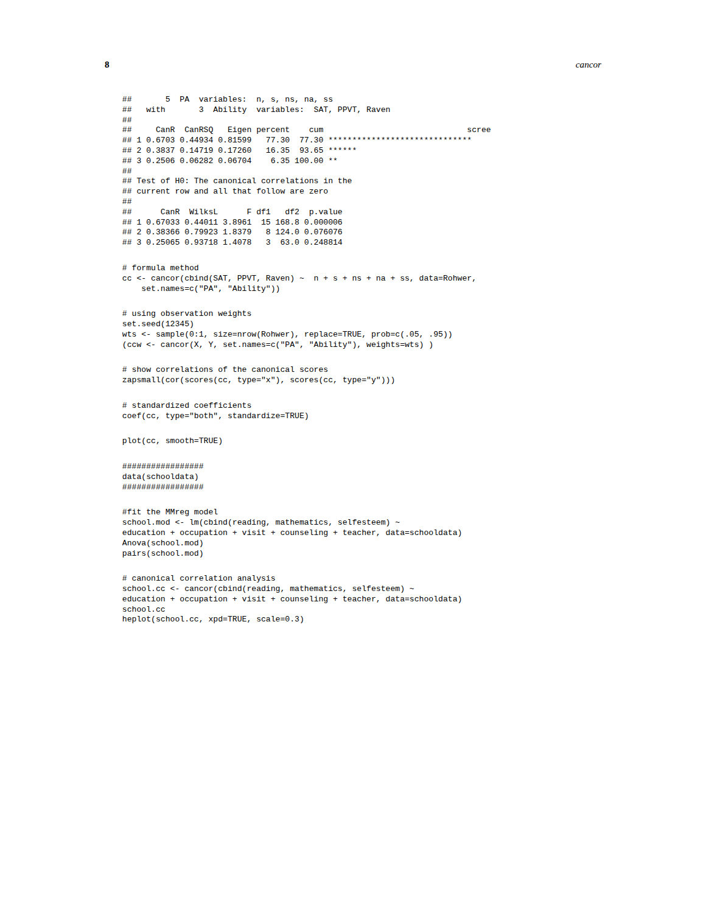8 cancor
##       5  PA  variables:  n, s, ns, na, ss
##   with       3  Ability  variables:  SAT, PPVT, Raven
##
##     CanR  CanRSQ   Eigen percent    cum                              scree
## 1 0.6703 0.44934 0.81599   77.30  77.30 ******************************
## 2 0.3837 0.14719 0.17260   16.35  93.65 ******
## 3 0.2506 0.06282 0.06704    6.35 100.00 **
##
## Test of H0: The canonical correlations in the
## current row and all that follow are zero
##
##      CanR  WilksL      F df1   df2  p.value
## 1 0.67033 0.44011 3.8961  15 168.8 0.000006
## 2 0.38366 0.79923 1.8379   8 124.0 0.076076
## 3 0.25065 0.93718 1.4078   3  63.0 0.248814
# formula method
cc <- cancor(cbind(SAT, PPVT, Raven) ~  n + s + ns + na + ss, data=Rohwer,
    set.names=c("PA", "Ability"))
# using observation weights
set.seed(12345)
wts <- sample(0:1, size=nrow(Rohwer), replace=TRUE, prob=c(.05, .95))
(ccw <- cancor(X, Y, set.names=c("PA", "Ability"), weights=wts) )
# show correlations of the canonical scores
zapsmall(cor(scores(cc, type="x"), scores(cc, type="y")))
# standardized coefficients
coef(cc, type="both", standardize=TRUE)
plot(cc, smooth=TRUE)
#################
data(schooldata)
#################
#fit the MMreg model
school.mod <- lm(cbind(reading, mathematics, selfesteem) ~
education + occupation + visit + counseling + teacher, data=schooldata)
Anova(school.mod)
pairs(school.mod)
# canonical correlation analysis
school.cc <- cancor(cbind(reading, mathematics, selfesteem) ~
education + occupation + visit + counseling + teacher, data=schooldata)
school.cc
heplot(school.cc, xpd=TRUE, scale=0.3)